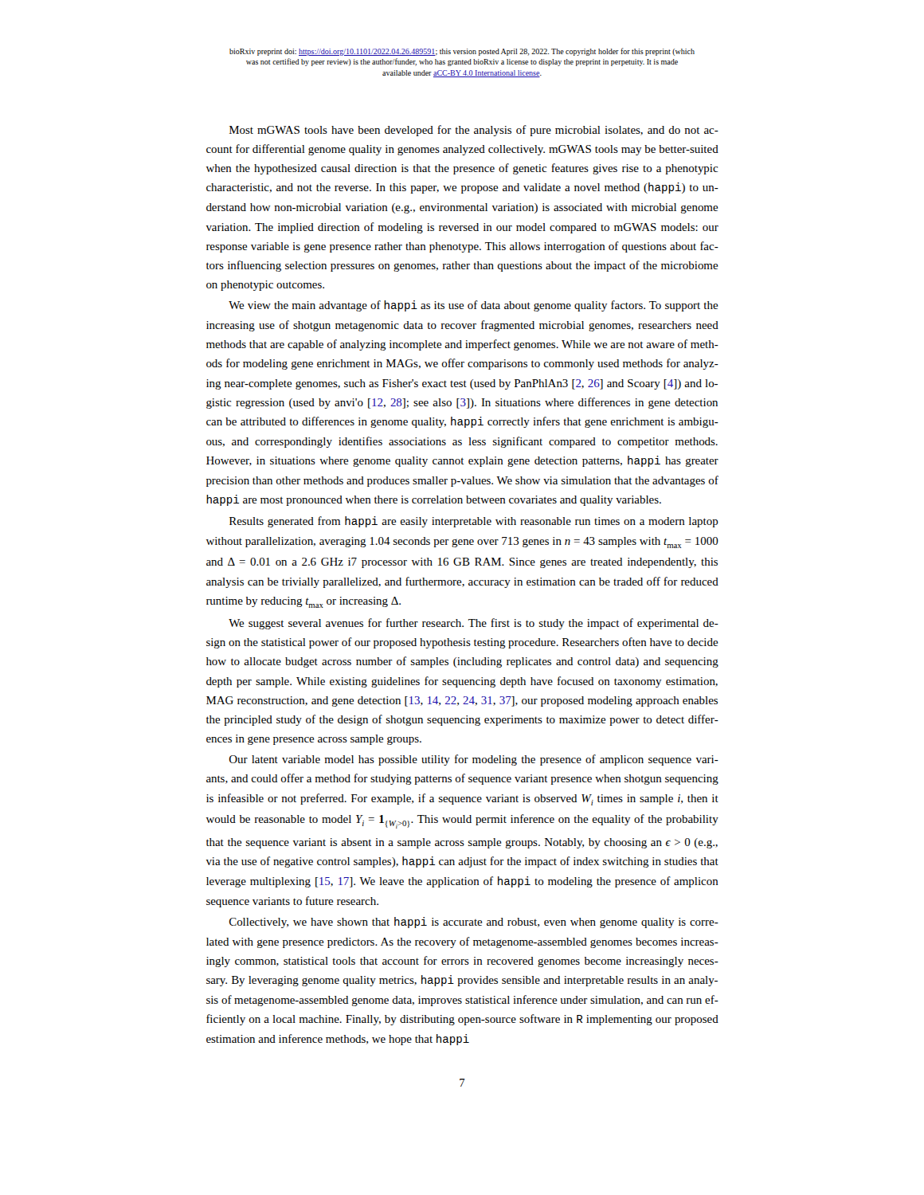bioRxiv preprint doi: https://doi.org/10.1101/2022.04.26.489591; this version posted April 28, 2022. The copyright holder for this preprint (which
was not certified by peer review) is the author/funder, who has granted bioRxiv a license to display the preprint in perpetuity. It is made
available under aCC-BY 4.0 International license.
Most mGWAS tools have been developed for the analysis of pure microbial isolates, and do not account for differential genome quality in genomes analyzed collectively. mGWAS tools may be better-suited when the hypothesized causal direction is that the presence of genetic features gives rise to a phenotypic characteristic, and not the reverse. In this paper, we propose and validate a novel method (happi) to understand how non-microbial variation (e.g., environmental variation) is associated with microbial genome variation. The implied direction of modeling is reversed in our model compared to mGWAS models: our response variable is gene presence rather than phenotype. This allows interrogation of questions about factors influencing selection pressures on genomes, rather than questions about the impact of the microbiome on phenotypic outcomes.
We view the main advantage of happi as its use of data about genome quality factors. To support the increasing use of shotgun metagenomic data to recover fragmented microbial genomes, researchers need methods that are capable of analyzing incomplete and imperfect genomes. While we are not aware of methods for modeling gene enrichment in MAGs, we offer comparisons to commonly used methods for analyzing near-complete genomes, such as Fisher's exact test (used by PanPhlAn3 [2, 26] and Scoary [4]) and logistic regression (used by anvi'o [12, 28]; see also [3]). In situations where differences in gene detection can be attributed to differences in genome quality, happi correctly infers that gene enrichment is ambiguous, and correspondingly identifies associations as less significant compared to competitor methods. However, in situations where genome quality cannot explain gene detection patterns, happi has greater precision than other methods and produces smaller p-values. We show via simulation that the advantages of happi are most pronounced when there is correlation between covariates and quality variables.
Results generated from happi are easily interpretable with reasonable run times on a modern laptop without parallelization, averaging 1.04 seconds per gene over 713 genes in n = 43 samples with tmax = 1000 and Δ = 0.01 on a 2.6 GHz i7 processor with 16 GB RAM. Since genes are treated independently, this analysis can be trivially parallelized, and furthermore, accuracy in estimation can be traded off for reduced runtime by reducing tmax or increasing Δ.
We suggest several avenues for further research. The first is to study the impact of experimental design on the statistical power of our proposed hypothesis testing procedure. Researchers often have to decide how to allocate budget across number of samples (including replicates and control data) and sequencing depth per sample. While existing guidelines for sequencing depth have focused on taxonomy estimation, MAG reconstruction, and gene detection [13, 14, 22, 24, 31, 37], our proposed modeling approach enables the principled study of the design of shotgun sequencing experiments to maximize power to detect differences in gene presence across sample groups.
Our latent variable model has possible utility for modeling the presence of amplicon sequence variants, and could offer a method for studying patterns of sequence variant presence when shotgun sequencing is infeasible or not preferred. For example, if a sequence variant is observed Wi times in sample i, then it would be reasonable to model Yi = 1{Wi>0}. This would permit inference on the equality of the probability that the sequence variant is absent in a sample across sample groups. Notably, by choosing an ϵ > 0 (e.g., via the use of negative control samples), happi can adjust for the impact of index switching in studies that leverage multiplexing [15, 17]. We leave the application of happi to modeling the presence of amplicon sequence variants to future research.
Collectively, we have shown that happi is accurate and robust, even when genome quality is correlated with gene presence predictors. As the recovery of metagenome-assembled genomes becomes increasingly common, statistical tools that account for errors in recovered genomes become increasingly necessary. By leveraging genome quality metrics, happi provides sensible and interpretable results in an analysis of metagenome-assembled genome data, improves statistical inference under simulation, and can run efficiently on a local machine. Finally, by distributing open-source software in R implementing our proposed estimation and inference methods, we hope that happi
7